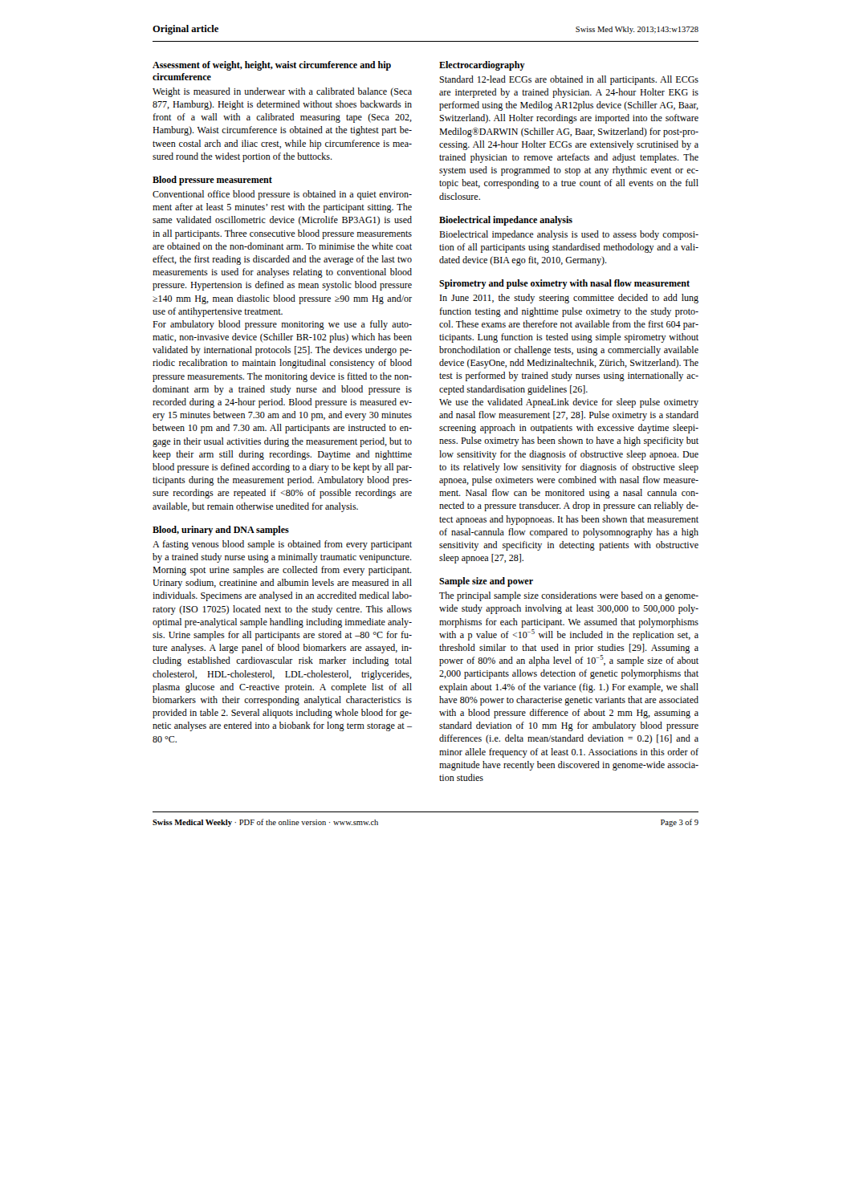Original article
Swiss Med Wkly. 2013;143:w13728
Assessment of weight, height, waist circumference and hip circumference
Weight is measured in underwear with a calibrated balance (Seca 877, Hamburg). Height is determined without shoes backwards in front of a wall with a calibrated measuring tape (Seca 202, Hamburg). Waist circumference is obtained at the tightest part between costal arch and iliac crest, while hip circumference is measured round the widest portion of the buttocks.
Blood pressure measurement
Conventional office blood pressure is obtained in a quiet environment after at least 5 minutes’ rest with the participant sitting. The same validated oscillometric device (Microlife BP3AG1) is used in all participants. Three consecutive blood pressure measurements are obtained on the non-dominant arm. To minimise the white coat effect, the first reading is discarded and the average of the last two measurements is used for analyses relating to conventional blood pressure. Hypertension is defined as mean systolic blood pressure ≥140 mm Hg, mean diastolic blood pressure ≥90 mm Hg and/or use of antihypertensive treatment.
For ambulatory blood pressure monitoring we use a fully automatic, non-invasive device (Schiller BR-102 plus) which has been validated by international protocols [25]. The devices undergo periodic recalibration to maintain longitudinal consistency of blood pressure measurements. The monitoring device is fitted to the non-dominant arm by a trained study nurse and blood pressure is recorded during a 24-hour period. Blood pressure is measured every 15 minutes between 7.30 am and 10 pm, and every 30 minutes between 10 pm and 7.30 am. All participants are instructed to engage in their usual activities during the measurement period, but to keep their arm still during recordings. Daytime and nighttime blood pressure is defined according to a diary to be kept by all participants during the measurement period. Ambulatory blood pressure recordings are repeated if <80% of possible recordings are available, but remain otherwise unedited for analysis.
Blood, urinary and DNA samples
A fasting venous blood sample is obtained from every participant by a trained study nurse using a minimally traumatic venipuncture. Morning spot urine samples are collected from every participant. Urinary sodium, creatinine and albumin levels are measured in all individuals. Specimens are analysed in an accredited medical laboratory (ISO 17025) located next to the study centre. This allows optimal pre-analytical sample handling including immediate analysis. Urine samples for all participants are stored at –80 °C for future analyses. A large panel of blood biomarkers are assayed, including established cardiovascular risk marker including total cholesterol, HDL-cholesterol, LDL-cholesterol, triglycerides, plasma glucose and C-reactive protein. A complete list of all biomarkers with their corresponding analytical characteristics is provided in table 2. Several aliquots including whole blood for genetic analyses are entered into a biobank for long term storage at –80 °C.
Electrocardiography
Standard 12-lead ECGs are obtained in all participants. All ECGs are interpreted by a trained physician. A 24-hour Holter EKG is performed using the Medilog AR12plus device (Schiller AG, Baar, Switzerland). All Holter recordings are imported into the software Medilog®DARWIN (Schiller AG, Baar, Switzerland) for post-processing. All 24-hour Holter ECGs are extensively scrutinised by a trained physician to remove artefacts and adjust templates. The system used is programmed to stop at any rhythmic event or ectopic beat, corresponding to a true count of all events on the full disclosure.
Bioelectrical impedance analysis
Bioelectrical impedance analysis is used to assess body composition of all participants using standardised methodology and a validated device (BIA ego fit, 2010, Germany).
Spirometry and pulse oximetry with nasal flow measurement
In June 2011, the study steering committee decided to add lung function testing and nighttime pulse oximetry to the study protocol. These exams are therefore not available from the first 604 participants. Lung function is tested using simple spirometry without bronchodilation or challenge tests, using a commercially available device (EasyOne, ndd Medizinaltechnik, Zürich, Switzerland). The test is performed by trained study nurses using internationally accepted standardisation guidelines [26].
We use the validated ApneaLink device for sleep pulse oximetry and nasal flow measurement [27, 28]. Pulse oximetry is a standard screening approach in outpatients with excessive daytime sleepiness. Pulse oximetry has been shown to have a high specificity but low sensitivity for the diagnosis of obstructive sleep apnoea. Due to its relatively low sensitivity for diagnosis of obstructive sleep apnoea, pulse oximeters were combined with nasal flow measurement. Nasal flow can be monitored using a nasal cannula connected to a pressure transducer. A drop in pressure can reliably detect apnoeas and hypopnoeas. It has been shown that measurement of nasal-cannula flow compared to polysomnography has a high sensitivity and specificity in detecting patients with obstructive sleep apnoea [27, 28].
Sample size and power
The principal sample size considerations were based on a genome-wide study approach involving at least 300,000 to 500,000 polymorphisms for each participant. We assumed that polymorphisms with a p value of <10−5 will be included in the replication set, a threshold similar to that used in prior studies [29]. Assuming a power of 80% and an alpha level of 10−5, a sample size of about 2,000 participants allows detection of genetic polymorphisms that explain about 1.4% of the variance (fig. 1.) For example, we shall have 80% power to characterise genetic variants that are associated with a blood pressure difference of about 2 mm Hg, assuming a standard deviation of 10 mm Hg for ambulatory blood pressure differences (i.e. delta mean/standard deviation = 0.2) [16] and a minor allele frequency of at least 0.1. Associations in this order of magnitude have recently been discovered in genome-wide association studies
Swiss Medical Weekly · PDF of the online version · www.smw.ch
Page 3 of 9